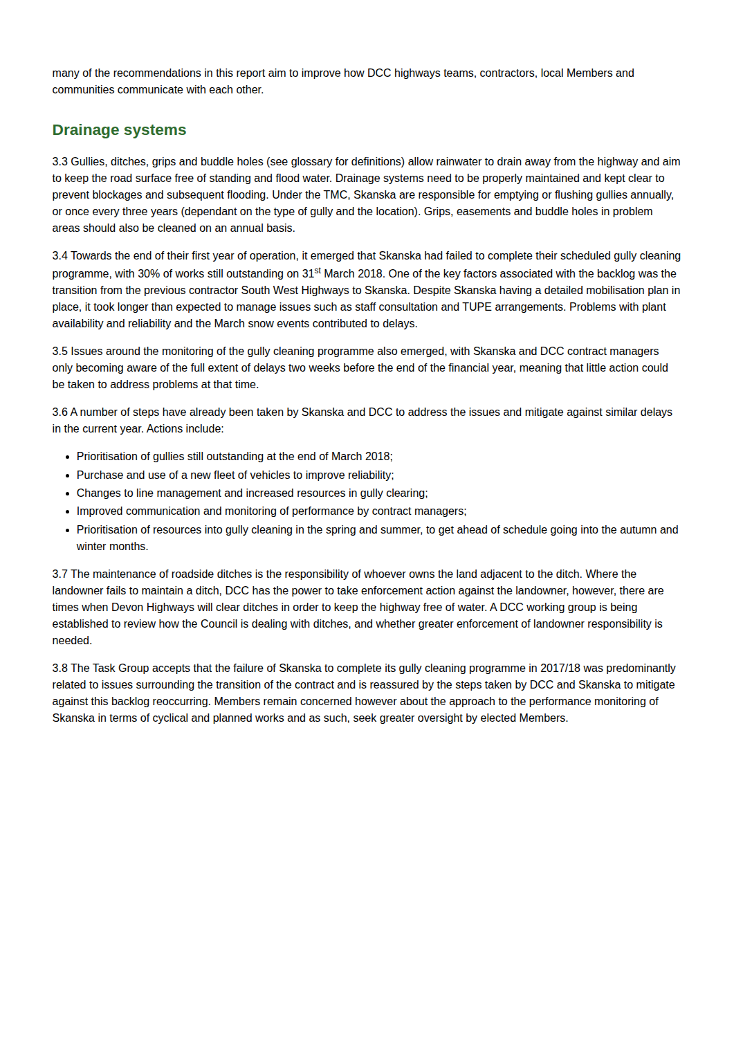many of the recommendations in this report aim to improve how DCC highways teams, contractors, local Members and communities communicate with each other.
Drainage systems
3.3 Gullies, ditches, grips and buddle holes (see glossary for definitions) allow rainwater to drain away from the highway and aim to keep the road surface free of standing and flood water. Drainage systems need to be properly maintained and kept clear to prevent blockages and subsequent flooding. Under the TMC, Skanska are responsible for emptying or flushing gullies annually, or once every three years (dependant on the type of gully and the location). Grips, easements and buddle holes in problem areas should also be cleaned on an annual basis.
3.4 Towards the end of their first year of operation, it emerged that Skanska had failed to complete their scheduled gully cleaning programme, with 30% of works still outstanding on 31st March 2018. One of the key factors associated with the backlog was the transition from the previous contractor South West Highways to Skanska. Despite Skanska having a detailed mobilisation plan in place, it took longer than expected to manage issues such as staff consultation and TUPE arrangements. Problems with plant availability and reliability and the March snow events contributed to delays.
3.5 Issues around the monitoring of the gully cleaning programme also emerged, with Skanska and DCC contract managers only becoming aware of the full extent of delays two weeks before the end of the financial year, meaning that little action could be taken to address problems at that time.
3.6 A number of steps have already been taken by Skanska and DCC to address the issues and mitigate against similar delays in the current year. Actions include:
Prioritisation of gullies still outstanding at the end of March 2018;
Purchase and use of a new fleet of vehicles to improve reliability;
Changes to line management and increased resources in gully clearing;
Improved communication and monitoring of performance by contract managers;
Prioritisation of resources into gully cleaning in the spring and summer, to get ahead of schedule going into the autumn and winter months.
3.7 The maintenance of roadside ditches is the responsibility of whoever owns the land adjacent to the ditch. Where the landowner fails to maintain a ditch, DCC has the power to take enforcement action against the landowner, however, there are times when Devon Highways will clear ditches in order to keep the highway free of water. A DCC working group is being established to review how the Council is dealing with ditches, and whether greater enforcement of landowner responsibility is needed.
3.8 The Task Group accepts that the failure of Skanska to complete its gully cleaning programme in 2017/18 was predominantly related to issues surrounding the transition of the contract and is reassured by the steps taken by DCC and Skanska to mitigate against this backlog reoccurring. Members remain concerned however about the approach to the performance monitoring of Skanska in terms of cyclical and planned works and as such, seek greater oversight by elected Members.